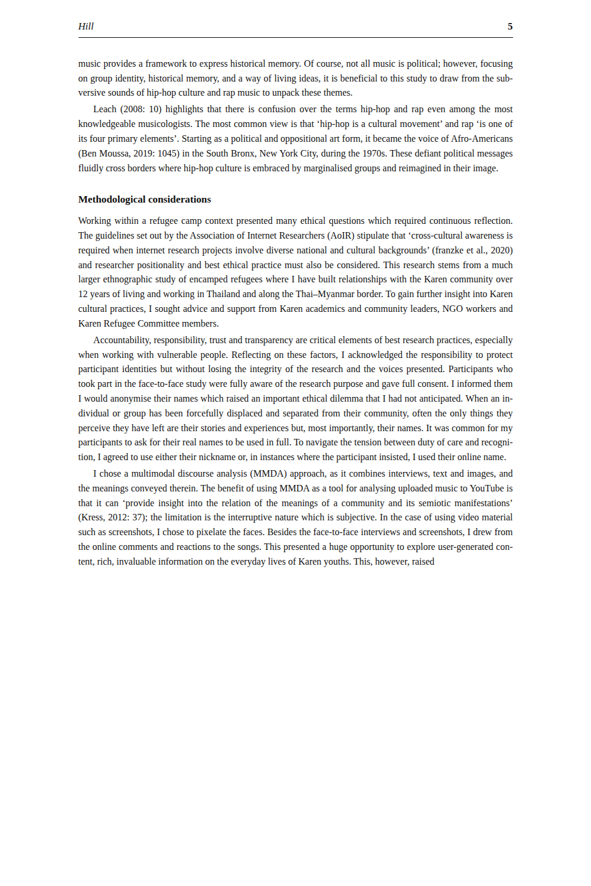Hill 5
music provides a framework to express historical memory. Of course, not all music is political; however, focusing on group identity, historical memory, and a way of living ideas, it is beneficial to this study to draw from the subversive sounds of hip-hop culture and rap music to unpack these themes.
Leach (2008: 10) highlights that there is confusion over the terms hip-hop and rap even among the most knowledgeable musicologists. The most common view is that ‘hip-hop is a cultural movement’ and rap ‘is one of its four primary elements’. Starting as a political and oppositional art form, it became the voice of Afro-Americans (Ben Moussa, 2019: 1045) in the South Bronx, New York City, during the 1970s. These defiant political messages fluidly cross borders where hip-hop culture is embraced by marginalised groups and reimagined in their image.
Methodological considerations
Working within a refugee camp context presented many ethical questions which required continuous reflection. The guidelines set out by the Association of Internet Researchers (AoIR) stipulate that ‘cross-cultural awareness is required when internet research projects involve diverse national and cultural backgrounds’ (franzke et al., 2020) and researcher positionality and best ethical practice must also be considered. This research stems from a much larger ethnographic study of encamped refugees where I have built relationships with the Karen community over 12 years of living and working in Thailand and along the Thai–Myanmar border. To gain further insight into Karen cultural practices, I sought advice and support from Karen academics and community leaders, NGO workers and Karen Refugee Committee members.
Accountability, responsibility, trust and transparency are critical elements of best research practices, especially when working with vulnerable people. Reflecting on these factors, I acknowledged the responsibility to protect participant identities but without losing the integrity of the research and the voices presented. Participants who took part in the face-to-face study were fully aware of the research purpose and gave full consent. I informed them I would anonymise their names which raised an important ethical dilemma that I had not anticipated. When an individual or group has been forcefully displaced and separated from their community, often the only things they perceive they have left are their stories and experiences but, most importantly, their names. It was common for my participants to ask for their real names to be used in full. To navigate the tension between duty of care and recognition, I agreed to use either their nickname or, in instances where the participant insisted, I used their online name.
I chose a multimodal discourse analysis (MMDA) approach, as it combines interviews, text and images, and the meanings conveyed therein. The benefit of using MMDA as a tool for analysing uploaded music to YouTube is that it can ‘provide insight into the relation of the meanings of a community and its semiotic manifestations’ (Kress, 2012: 37); the limitation is the interruptive nature which is subjective. In the case of using video material such as screenshots, I chose to pixelate the faces. Besides the face-to-face interviews and screenshots, I drew from the online comments and reactions to the songs. This presented a huge opportunity to explore user-generated content, rich, invaluable information on the everyday lives of Karen youths. This, however, raised